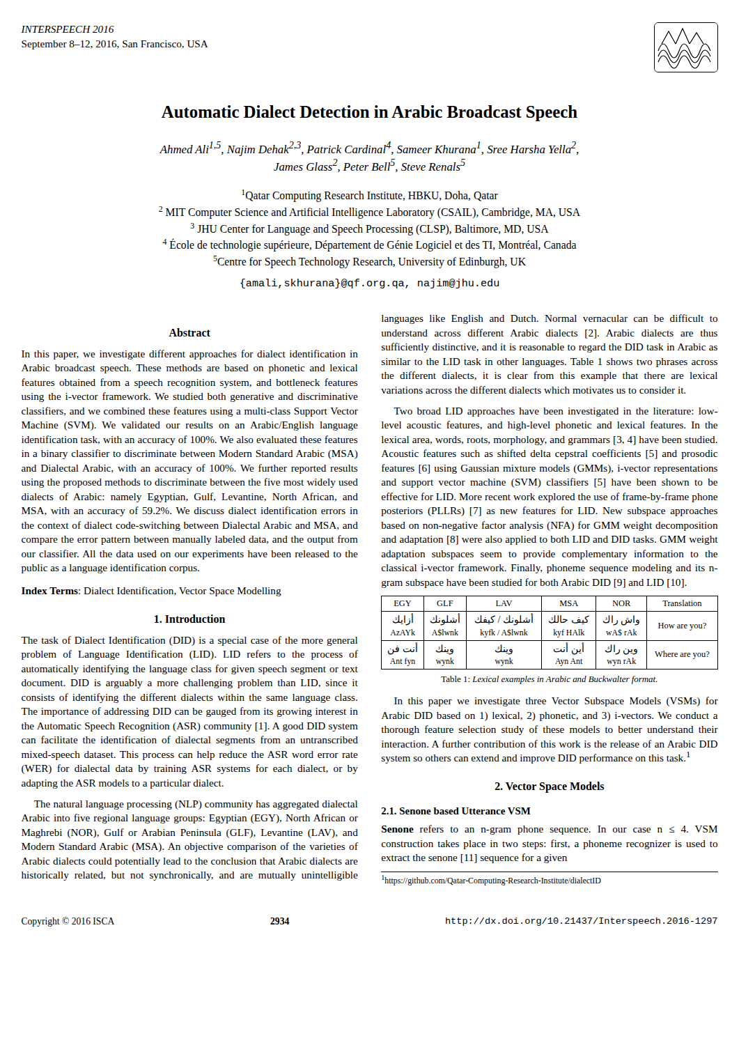INTERSPEECH 2016
September 8–12, 2016, San Francisco, USA
Automatic Dialect Detection in Arabic Broadcast Speech
Ahmed Ali1,5, Najim Dehak2,3, Patrick Cardinal4, Sameer Khurana1, Sree Harsha Yella2,
James Glass2, Peter Bell5, Steve Renals5
1Qatar Computing Research Institute, HBKU, Doha, Qatar
2 MIT Computer Science and Artificial Intelligence Laboratory (CSAIL), Cambridge, MA, USA
3 JHU Center for Language and Speech Processing (CLSP), Baltimore, MD, USA
4 École de technologie supérieure, Département de Génie Logiciel et des TI, Montréal, Canada
5Centre for Speech Technology Research, University of Edinburgh, UK
{amali,skhurana}@qf.org.qa, najim@jhu.edu
Abstract
In this paper, we investigate different approaches for dialect identification in Arabic broadcast speech. These methods are based on phonetic and lexical features obtained from a speech recognition system, and bottleneck features using the i-vector framework. We studied both generative and discriminative classifiers, and we combined these features using a multi-class Support Vector Machine (SVM). We validated our results on an Arabic/English language identification task, with an accuracy of 100%. We also evaluated these features in a binary classifier to discriminate between Modern Standard Arabic (MSA) and Dialectal Arabic, with an accuracy of 100%. We further reported results using the proposed methods to discriminate between the five most widely used dialects of Arabic: namely Egyptian, Gulf, Levantine, North African, and MSA, with an accuracy of 59.2%. We discuss dialect identification errors in the context of dialect code-switching between Dialectal Arabic and MSA, and compare the error pattern between manually labeled data, and the output from our classifier. All the data used on our experiments have been released to the public as a language identification corpus.
Index Terms: Dialect Identification, Vector Space Modelling
1. Introduction
The task of Dialect Identification (DID) is a special case of the more general problem of Language Identification (LID). LID refers to the process of automatically identifying the language class for given speech segment or text document. DID is arguably a more challenging problem than LID, since it consists of identifying the different dialects within the same language class. The importance of addressing DID can be gauged from its growing interest in the Automatic Speech Recognition (ASR) community [1]. A good DID system can facilitate the identification of dialectal segments from an untranscribed mixed-speech dataset. This process can help reduce the ASR word error rate (WER) for dialectal data by training ASR systems for each dialect, or by adapting the ASR models to a particular dialect.
The natural language processing (NLP) community has aggregated dialectal Arabic into five regional language groups: Egyptian (EGY), North African or Maghrebi (NOR), Gulf or Arabian Peninsula (GLF), Levantine (LAV), and Modern Standard Arabic (MSA). An objective comparison of the varieties of Arabic dialects could potentially lead to the conclusion that Arabic dialects are historically related, but not synchronically, and are mutually unintelligible languages like English and Dutch. Normal vernacular can be difficult to understand across different Arabic dialects [2]. Arabic dialects are thus sufficiently distinctive, and it is reasonable to regard the DID task in Arabic as similar to the LID task in other languages. Table 1 shows two phrases across the different dialects, it is clear from this example that there are lexical variations across the different dialects which motivates us to consider it.
Two broad LID approaches have been investigated in the literature: low-level acoustic features, and high-level phonetic and lexical features. In the lexical area, words, roots, morphology, and grammars [3, 4] have been studied. Acoustic features such as shifted delta cepstral coefficients [5] and prosodic features [6] using Gaussian mixture models (GMMs), i-vector representations and support vector machine (SVM) classifiers [5] have been shown to be effective for LID. More recent work explored the use of frame-by-frame phone posteriors (PLLRs) [7] as new features for LID. New subspace approaches based on non-negative factor analysis (NFA) for GMM weight decomposition and adaptation [8] were also applied to both LID and DID tasks. GMM weight adaptation subspaces seem to provide complementary information to the classical i-vector framework. Finally, phoneme sequence modeling and its n-gram subspace have been studied for both Arabic DID [9] and LID [10].
| EGY | GLF | LAV | MSA | NOR | Translation |
| --- | --- | --- | --- | --- | --- |
| أزايك AzAYk | أشلونك A$lwnk | أشلونك / كيفك kyfk / A$lwnk | كيف حالك kyf HAlk | واش راك wA$ rAk | How are you? |
| أنت فن Ant fyn | وينك wynk | وينك wynk | أين أنت Ayn Ant | وين راك wyn rAk | Where are you? |
Table 1: Lexical examples in Arabic and Buckwalter format.
In this paper we investigate three Vector Subspace Models (VSMs) for Arabic DID based on 1) lexical, 2) phonetic, and 3) i-vectors. We conduct a thorough feature selection study of these models to better understand their interaction. A further contribution of this work is the release of an Arabic DID system so others can extend and improve DID performance on this task.1
2. Vector Space Models
2.1. Senone based Utterance VSM
Senone refers to an n-gram phone sequence. In our case n ≤ 4. VSM construction takes place in two steps: first, a phoneme recognizer is used to extract the senone [11] sequence for a given
1https://github.com/Qatar-Computing-Research-Institute/dialectID
Copyright © 2016 ISCA
2934
http://dx.doi.org/10.21437/Interspeech.2016-1297